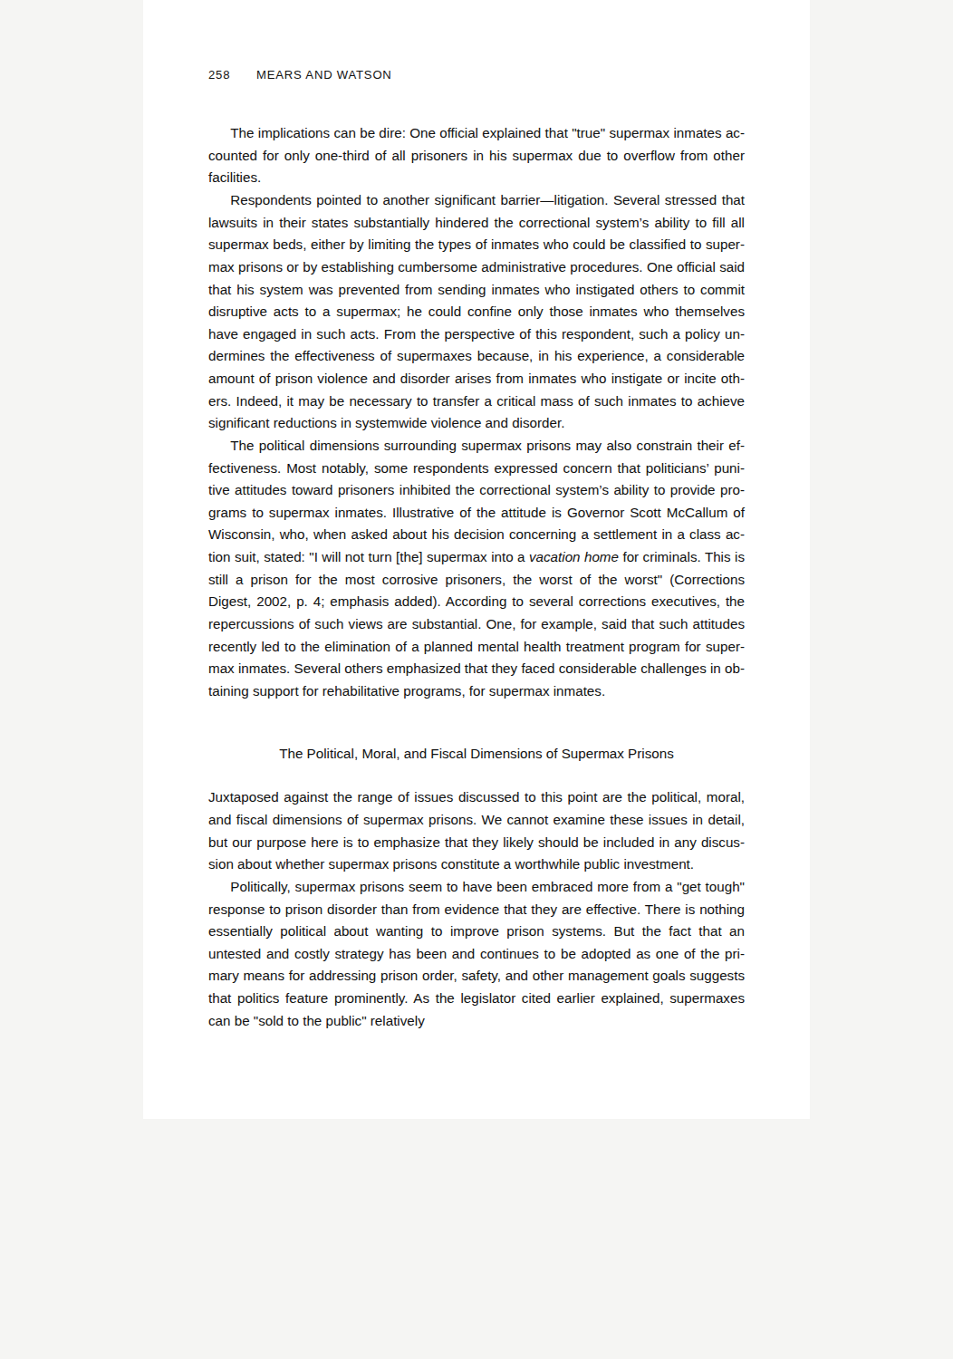258 MEARS AND WATSON
The implications can be dire: One official explained that "true" supermax inmates accounted for only one-third of all prisoners in his supermax due to overflow from other facilities.
Respondents pointed to another significant barrier—litigation. Several stressed that lawsuits in their states substantially hindered the correctional system’s ability to fill all supermax beds, either by limiting the types of inmates who could be classified to supermax prisons or by establishing cumbersome administrative procedures. One official said that his system was prevented from sending inmates who instigated others to commit disruptive acts to a supermax; he could confine only those inmates who themselves have engaged in such acts. From the perspective of this respondent, such a policy undermines the effectiveness of supermaxes because, in his experience, a considerable amount of prison violence and disorder arises from inmates who instigate or incite others. Indeed, it may be necessary to transfer a critical mass of such inmates to achieve significant reductions in systemwide violence and disorder.
The political dimensions surrounding supermax prisons may also constrain their effectiveness. Most notably, some respondents expressed concern that politicians’ punitive attitudes toward prisoners inhibited the correctional system’s ability to provide programs to supermax inmates. Illustrative of the attitude is Governor Scott McCallum of Wisconsin, who, when asked about his decision concerning a settlement in a class action suit, stated: "I will not turn [the] supermax into a vacation home for criminals. This is still a prison for the most corrosive prisoners, the worst of the worst" (Corrections Digest, 2002, p. 4; emphasis added). According to several corrections executives, the repercussions of such views are substantial. One, for example, said that such attitudes recently led to the elimination of a planned mental health treatment program for supermax inmates. Several others emphasized that they faced considerable challenges in obtaining support for rehabilitative programs, for supermax inmates.
The Political, Moral, and Fiscal Dimensions of Supermax Prisons
Juxtaposed against the range of issues discussed to this point are the political, moral, and fiscal dimensions of supermax prisons. We cannot examine these issues in detail, but our purpose here is to emphasize that they likely should be included in any discussion about whether supermax prisons constitute a worthwhile public investment.
Politically, supermax prisons seem to have been embraced more from a "get tough" response to prison disorder than from evidence that they are effective. There is nothing essentially political about wanting to improve prison systems. But the fact that an untested and costly strategy has been and continues to be adopted as one of the primary means for addressing prison order, safety, and other management goals suggests that politics feature prominently. As the legislator cited earlier explained, supermaxes can be "sold to the public" relatively